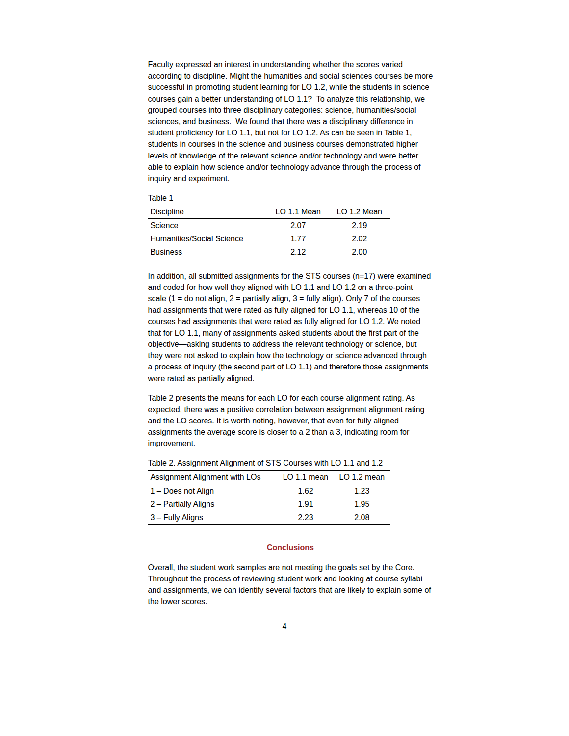Faculty expressed an interest in understanding whether the scores varied according to discipline. Might the humanities and social sciences courses be more successful in promoting student learning for LO 1.2, while the students in science courses gain a better understanding of LO 1.1? To analyze this relationship, we grouped courses into three disciplinary categories: science, humanities/social sciences, and business. We found that there was a disciplinary difference in student proficiency for LO 1.1, but not for LO 1.2. As can be seen in Table 1, students in courses in the science and business courses demonstrated higher levels of knowledge of the relevant science and/or technology and were better able to explain how science and/or technology advance through the process of inquiry and experiment.
Table 1
| Discipline | LO 1.1 Mean | LO 1.2 Mean |
| --- | --- | --- |
| Science | 2.07 | 2.19 |
| Humanities/Social Science | 1.77 | 2.02 |
| Business | 2.12 | 2.00 |
In addition, all submitted assignments for the STS courses (n=17) were examined and coded for how well they aligned with LO 1.1 and LO 1.2 on a three-point scale (1 = do not align, 2 = partially align, 3 = fully align). Only 7 of the courses had assignments that were rated as fully aligned for LO 1.1, whereas 10 of the courses had assignments that were rated as fully aligned for LO 1.2. We noted that for LO 1.1, many of assignments asked students about the first part of the objective—asking students to address the relevant technology or science, but they were not asked to explain how the technology or science advanced through a process of inquiry (the second part of LO 1.1) and therefore those assignments were rated as partially aligned.
Table 2 presents the means for each LO for each course alignment rating. As expected, there was a positive correlation between assignment alignment rating and the LO scores. It is worth noting, however, that even for fully aligned assignments the average score is closer to a 2 than a 3, indicating room for improvement.
Table 2. Assignment Alignment of STS Courses with LO 1.1 and 1.2
| Assignment Alignment with LOs | LO 1.1 mean | LO 1.2 mean |
| --- | --- | --- |
| 1 – Does not Align | 1.62 | 1.23 |
| 2 – Partially Aligns | 1.91 | 1.95 |
| 3 – Fully Aligns | 2.23 | 2.08 |
Conclusions
Overall, the student work samples are not meeting the goals set by the Core. Throughout the process of reviewing student work and looking at course syllabi and assignments, we can identify several factors that are likely to explain some of the lower scores.
4